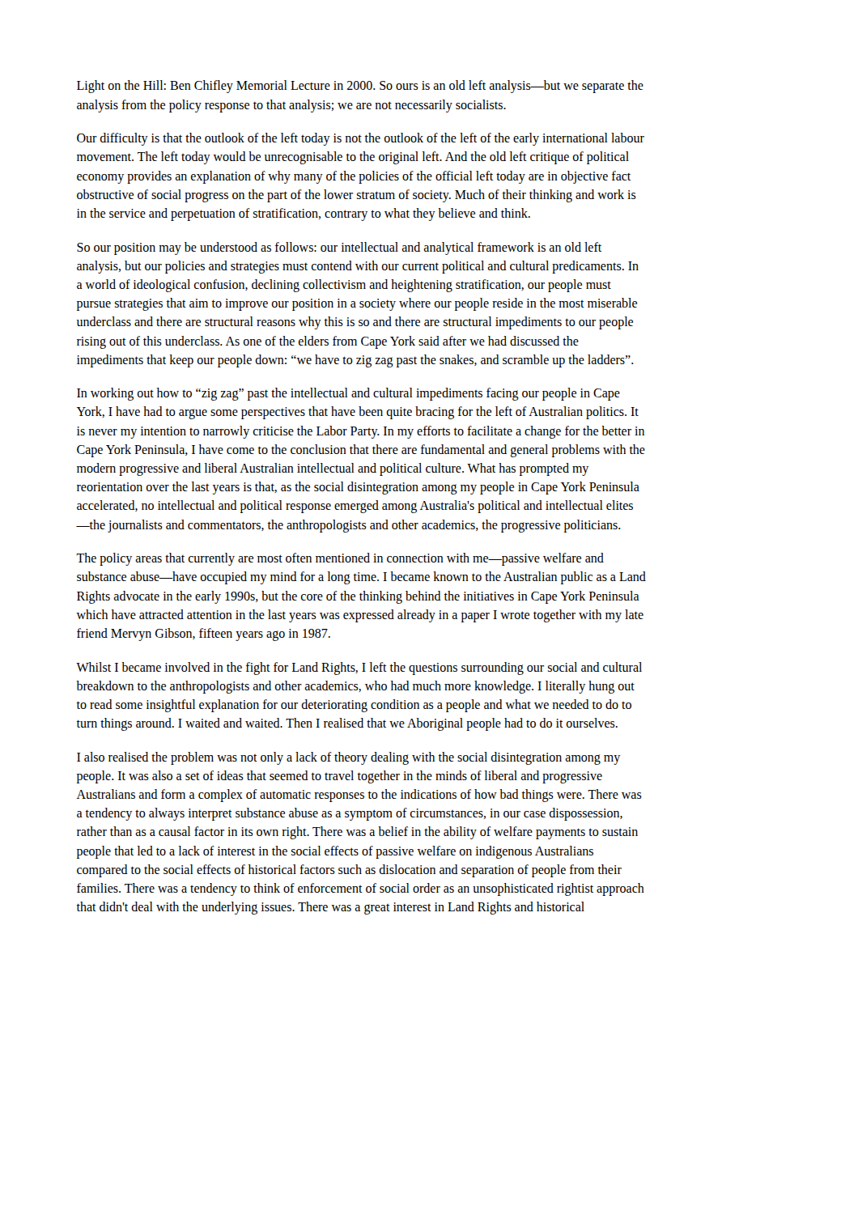Light on the Hill: Ben Chifley Memorial Lecture in 2000. So ours is an old left analysis—but we separate the analysis from the policy response to that analysis; we are not necessarily socialists.
Our difficulty is that the outlook of the left today is not the outlook of the left of the early international labour movement. The left today would be unrecognisable to the original left. And the old left critique of political economy provides an explanation of why many of the policies of the official left today are in objective fact obstructive of social progress on the part of the lower stratum of society. Much of their thinking and work is in the service and perpetuation of stratification, contrary to what they believe and think.
So our position may be understood as follows: our intellectual and analytical framework is an old left analysis, but our policies and strategies must contend with our current political and cultural predicaments. In a world of ideological confusion, declining collectivism and heightening stratification, our people must pursue strategies that aim to improve our position in a society where our people reside in the most miserable underclass and there are structural reasons why this is so and there are structural impediments to our people rising out of this underclass. As one of the elders from Cape York said after we had discussed the impediments that keep our people down: “we have to zig zag past the snakes, and scramble up the ladders”.
In working out how to “zig zag” past the intellectual and cultural impediments facing our people in Cape York, I have had to argue some perspectives that have been quite bracing for the left of Australian politics. It is never my intention to narrowly criticise the Labor Party. In my efforts to facilitate a change for the better in Cape York Peninsula, I have come to the conclusion that there are fundamental and general problems with the modern progressive and liberal Australian intellectual and political culture. What has prompted my reorientation over the last years is that, as the social disintegration among my people in Cape York Peninsula accelerated, no intellectual and political response emerged among Australia's political and intellectual elites—the journalists and commentators, the anthropologists and other academics, the progressive politicians.
The policy areas that currently are most often mentioned in connection with me—passive welfare and substance abuse—have occupied my mind for a long time. I became known to the Australian public as a Land Rights advocate in the early 1990s, but the core of the thinking behind the initiatives in Cape York Peninsula which have attracted attention in the last years was expressed already in a paper I wrote together with my late friend Mervyn Gibson, fifteen years ago in 1987.
Whilst I became involved in the fight for Land Rights, I left the questions surrounding our social and cultural breakdown to the anthropologists and other academics, who had much more knowledge. I literally hung out to read some insightful explanation for our deteriorating condition as a people and what we needed to do to turn things around. I waited and waited. Then I realised that we Aboriginal people had to do it ourselves.
I also realised the problem was not only a lack of theory dealing with the social disintegration among my people. It was also a set of ideas that seemed to travel together in the minds of liberal and progressive Australians and form a complex of automatic responses to the indications of how bad things were. There was a tendency to always interpret substance abuse as a symptom of circumstances, in our case dispossession, rather than as a causal factor in its own right. There was a belief in the ability of welfare payments to sustain people that led to a lack of interest in the social effects of passive welfare on indigenous Australians compared to the social effects of historical factors such as dislocation and separation of people from their families. There was a tendency to think of enforcement of social order as an unsophisticated rightist approach that didn't deal with the underlying issues. There was a great interest in Land Rights and historical